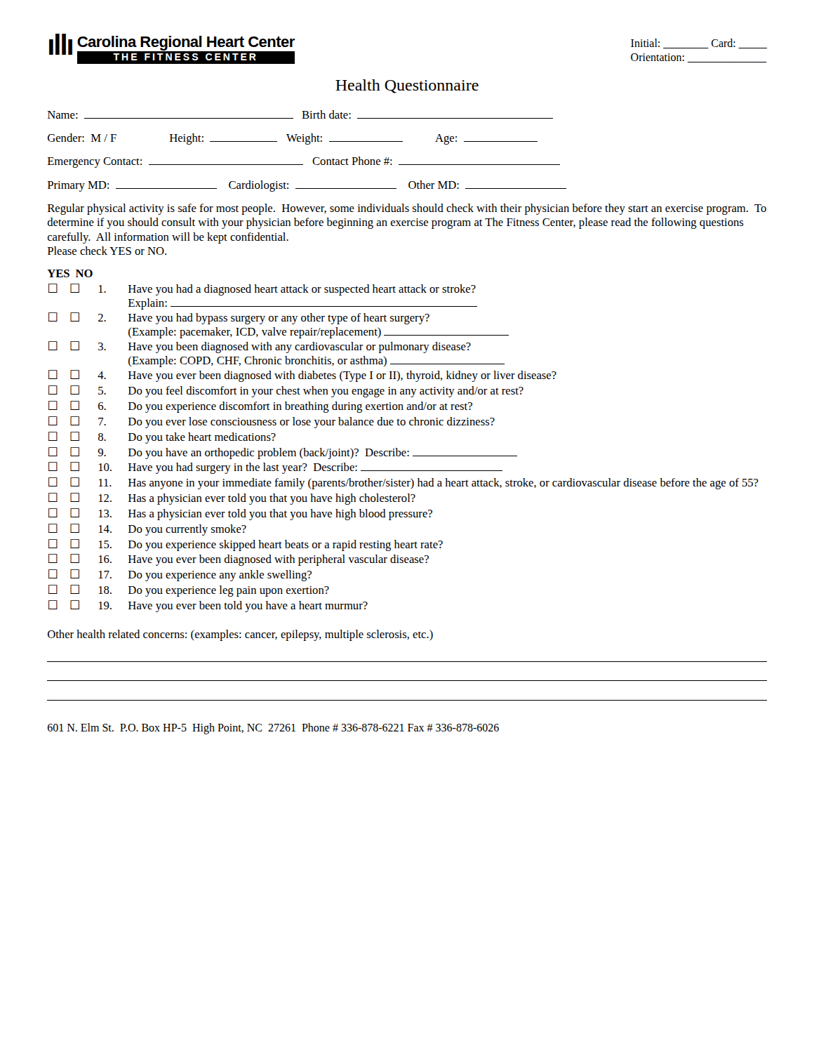ıllı
Carolina Regional Heart Center
THE FITNESS CENTER
Initial: ________ Card: _____
Orientation: ______________
Health Questionnaire
Name: Birth date:
Gender: M / F Height: Weight: Age:
Emergency Contact: Contact Phone #:
Primary MD: Cardiologist: Other MD:
Regular physical activity is safe for most people. However, some individuals should check with their physician before they start an exercise program. To determine if you should consult with your physician before beginning an exercise program at The Fitness Center, please read the following questions carefully. All information will be kept confidential.
Please check YES or NO.
YES NO
| ☐ | ☐ | 1. | Have you had a diagnosed heart attack or suspected heart attack or stroke? Explain: |
| ☐ | ☐ | 2. | Have you had bypass surgery or any other type of heart surgery? (Example: pacemaker, ICD, valve repair/replacement) |
| ☐ | ☐ | 3. | Have you been diagnosed with any cardiovascular or pulmonary disease? (Example: COPD, CHF, Chronic bronchitis, or asthma) |
| ☐ | ☐ | 4. | Have you ever been diagnosed with diabetes (Type I or II), thyroid, kidney or liver disease? |
| ☐ | ☐ | 5. | Do you feel discomfort in your chest when you engage in any activity and/or at rest? |
| ☐ | ☐ | 6. | Do you experience discomfort in breathing during exertion and/or at rest? |
| ☐ | ☐ | 7. | Do you ever lose consciousness or lose your balance due to chronic dizziness? |
| ☐ | ☐ | 8. | Do you take heart medications? |
| ☐ | ☐ | 9. | Do you have an orthopedic problem (back/joint)? Describe: |
| ☐ | ☐ | 10. | Have you had surgery in the last year? Describe: |
| ☐ | ☐ | 11. | Has anyone in your immediate family (parents/brother/sister) had a heart attack, stroke, or cardiovascular disease before the age of 55? |
| ☐ | ☐ | 12. | Has a physician ever told you that you have high cholesterol? |
| ☐ | ☐ | 13. | Has a physician ever told you that you have high blood pressure? |
| ☐ | ☐ | 14. | Do you currently smoke? |
| ☐ | ☐ | 15. | Do you experience skipped heart beats or a rapid resting heart rate? |
| ☐ | ☐ | 16. | Have you ever been diagnosed with peripheral vascular disease? |
| ☐ | ☐ | 17. | Do you experience any ankle swelling? |
| ☐ | ☐ | 18. | Do you experience leg pain upon exertion? |
| ☐ | ☐ | 19. | Have you ever been told you have a heart murmur? |
Other health related concerns: (examples: cancer, epilepsy, multiple sclerosis, etc.)
601 N. Elm St. P.O. Box HP-5 High Point, NC 27261 Phone # 336-878-6221 Fax # 336-878-6026